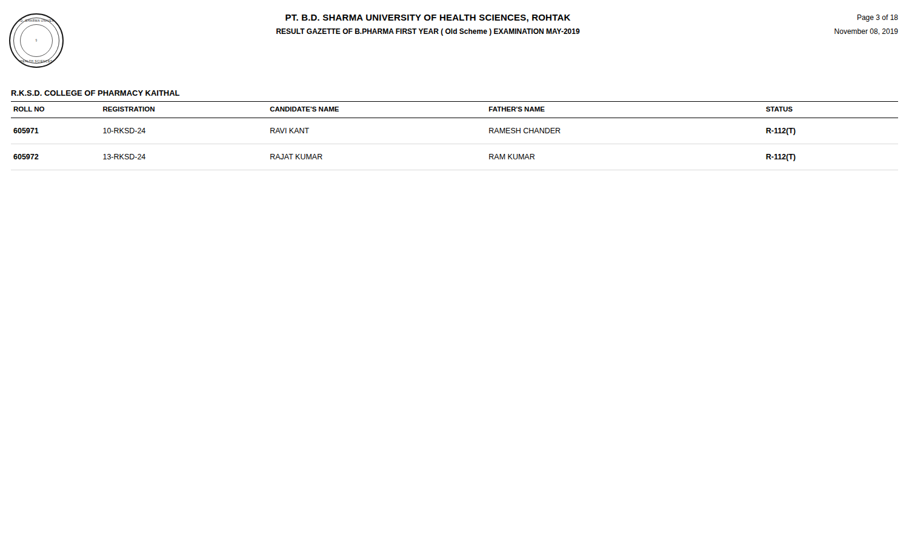PT. B.D. SHARMA UNIVERSITY
⚕
HEALTH SCIENCES
PT. B.D. SHARMA UNIVERSITY OF HEALTH SCIENCES, ROHTAK
RESULT GAZETTE OF B.PHARMA FIRST YEAR ( Old Scheme ) EXAMINATION MAY-2019
Page 3 of 18
November 08, 2019
R.K.S.D. COLLEGE OF PHARMACY KAITHAL
| ROLL NO | REGISTRATION | CANDIDATE'S NAME | FATHER'S NAME | STATUS |
| --- | --- | --- | --- | --- |
| 605971 | 10-RKSD-24 | RAVI KANT | RAMESH CHANDER | R-112(T) |
| 605972 | 13-RKSD-24 | RAJAT KUMAR | RAM KUMAR | R-112(T) |